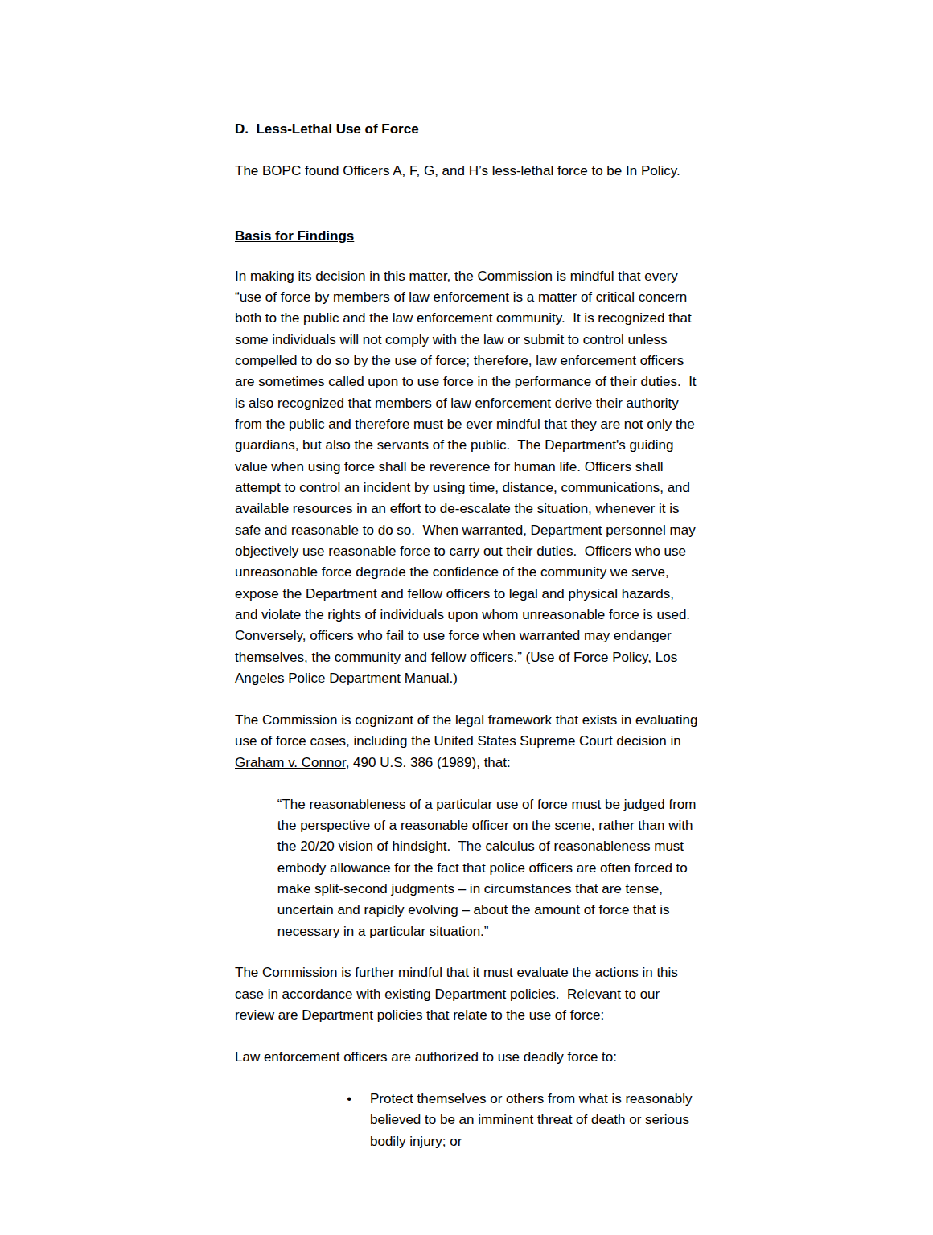D. Less-Lethal Use of Force
The BOPC found Officers A, F, G, and H’s less-lethal force to be In Policy.
Basis for Findings
In making its decision in this matter, the Commission is mindful that every “use of force by members of law enforcement is a matter of critical concern both to the public and the law enforcement community. It is recognized that some individuals will not comply with the law or submit to control unless compelled to do so by the use of force; therefore, law enforcement officers are sometimes called upon to use force in the performance of their duties. It is also recognized that members of law enforcement derive their authority from the public and therefore must be ever mindful that they are not only the guardians, but also the servants of the public. The Department's guiding value when using force shall be reverence for human life. Officers shall attempt to control an incident by using time, distance, communications, and available resources in an effort to de-escalate the situation, whenever it is safe and reasonable to do so. When warranted, Department personnel may objectively use reasonable force to carry out their duties. Officers who use unreasonable force degrade the confidence of the community we serve, expose the Department and fellow officers to legal and physical hazards, and violate the rights of individuals upon whom unreasonable force is used. Conversely, officers who fail to use force when warranted may endanger themselves, the community and fellow officers.” (Use of Force Policy, Los Angeles Police Department Manual.)
The Commission is cognizant of the legal framework that exists in evaluating use of force cases, including the United States Supreme Court decision in Graham v. Connor, 490 U.S. 386 (1989), that:
“The reasonableness of a particular use of force must be judged from the perspective of a reasonable officer on the scene, rather than with the 20/20 vision of hindsight. The calculus of reasonableness must embody allowance for the fact that police officers are often forced to make split-second judgments – in circumstances that are tense, uncertain and rapidly evolving – about the amount of force that is necessary in a particular situation.”
The Commission is further mindful that it must evaluate the actions in this case in accordance with existing Department policies. Relevant to our review are Department policies that relate to the use of force:
Law enforcement officers are authorized to use deadly force to:
Protect themselves or others from what is reasonably believed to be an imminent threat of death or serious bodily injury; or